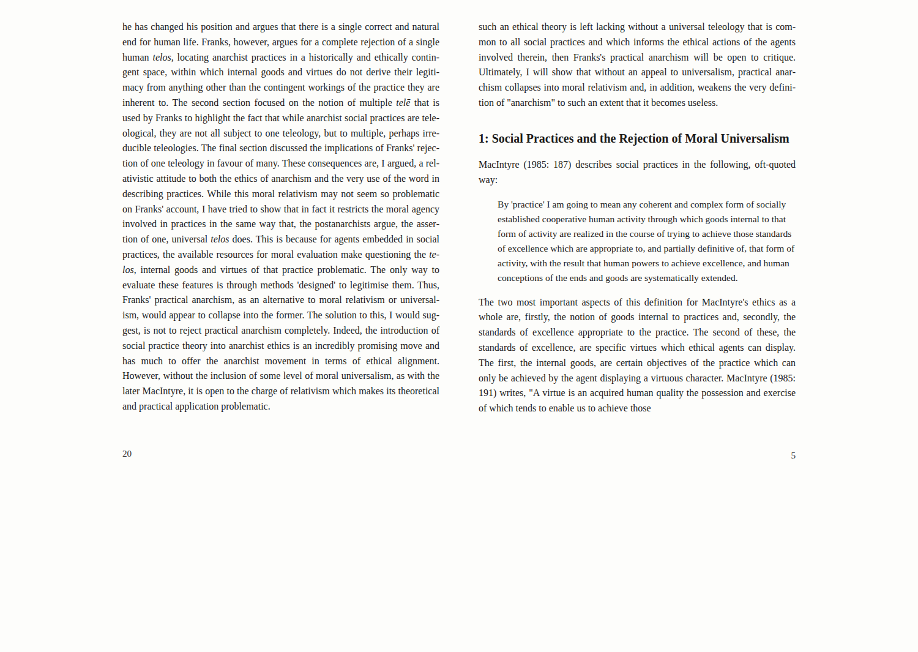he has changed his position and argues that there is a single correct and natural end for human life. Franks, however, argues for a complete rejection of a single human telos, locating anarchist practices in a historically and ethically contingent space, within which internal goods and virtues do not derive their legitimacy from anything other than the contingent workings of the practice they are inherent to. The second section focused on the notion of multiple telē that is used by Franks to highlight the fact that while anarchist social practices are teleological, they are not all subject to one teleology, but to multiple, perhaps irreducible teleologies. The final section discussed the implications of Franks' rejection of one teleology in favour of many. These consequences are, I argued, a relativistic attitude to both the ethics of anarchism and the very use of the word in describing practices. While this moral relativism may not seem so problematic on Franks' account, I have tried to show that in fact it restricts the moral agency involved in practices in the same way that, the postanarchists argue, the assertion of one, universal telos does. This is because for agents embedded in social practices, the available resources for moral evaluation make questioning the telos, internal goods and virtues of that practice problematic. The only way to evaluate these features is through methods 'designed' to legitimise them. Thus, Franks' practical anarchism, as an alternative to moral relativism or universalism, would appear to collapse into the former. The solution to this, I would suggest, is not to reject practical anarchism completely. Indeed, the introduction of social practice theory into anarchist ethics is an incredibly promising move and has much to offer the anarchist movement in terms of ethical alignment. However, without the inclusion of some level of moral universalism, as with the later MacIntyre, it is open to the charge of relativism which makes its theoretical and practical application problematic.
20
such an ethical theory is left lacking without a universal teleology that is common to all social practices and which informs the ethical actions of the agents involved therein, then Franks's practical anarchism will be open to critique. Ultimately, I will show that without an appeal to universalism, practical anarchism collapses into moral relativism and, in addition, weakens the very definition of "anarchism" to such an extent that it becomes useless.
1: Social Practices and the Rejection of Moral Universalism
MacIntyre (1985: 187) describes social practices in the following, oft-quoted way:
By 'practice' I am going to mean any coherent and complex form of socially established cooperative human activity through which goods internal to that form of activity are realized in the course of trying to achieve those standards of excellence which are appropriate to, and partially definitive of, that form of activity, with the result that human powers to achieve excellence, and human conceptions of the ends and goods are systematically extended.
The two most important aspects of this definition for MacIntyre's ethics as a whole are, firstly, the notion of goods internal to practices and, secondly, the standards of excellence appropriate to the practice. The second of these, the standards of excellence, are specific virtues which ethical agents can display. The first, the internal goods, are certain objectives of the practice which can only be achieved by the agent displaying a virtuous character. MacIntyre (1985: 191) writes, "A virtue is an acquired human quality the possession and exercise of which tends to enable us to achieve those
5